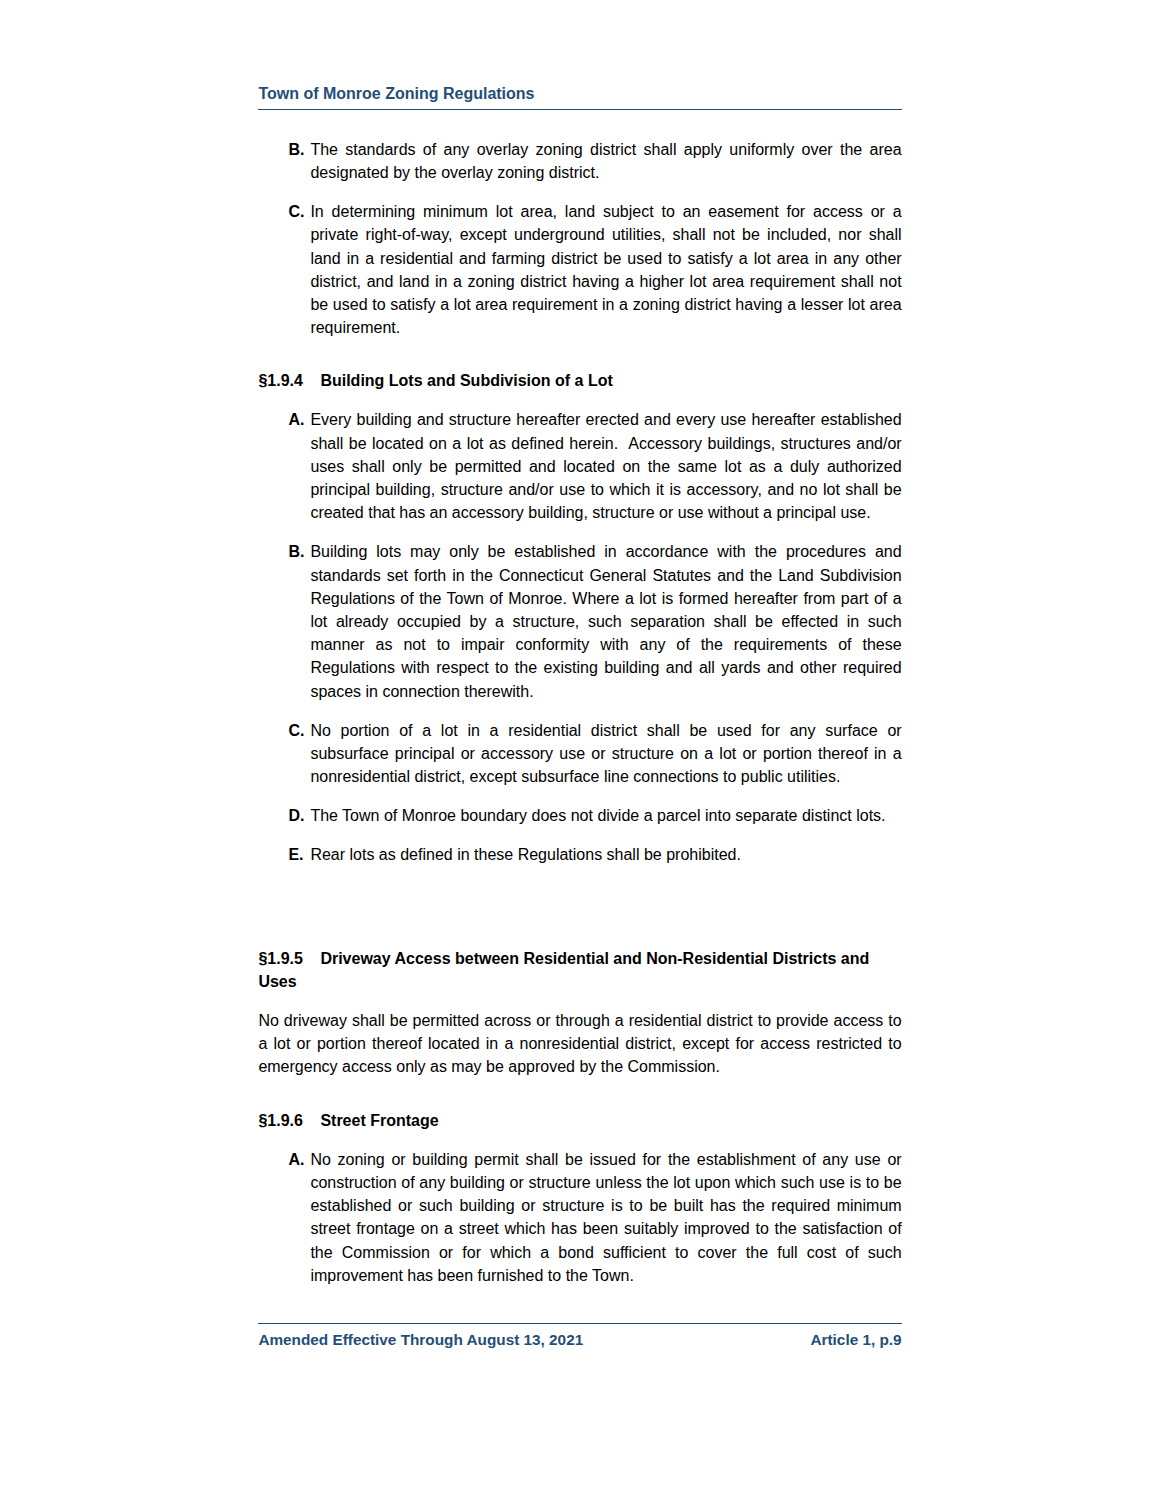Town of Monroe Zoning Regulations
B.
The standards of any overlay zoning district shall apply uniformly over the area designated by the overlay zoning district.
C.
In determining minimum lot area, land subject to an easement for access or a private right-of-way, except underground utilities, shall not be included, nor shall land in a residential and farming district be used to satisfy a lot area in any other district, and land in a zoning district having a higher lot area requirement shall not be used to satisfy a lot area requirement in a zoning district having a lesser lot area requirement.
§1.9.4 Building Lots and Subdivision of a Lot
A.
Every building and structure hereafter erected and every use hereafter established shall be located on a lot as defined herein. Accessory buildings, structures and/or uses shall only be permitted and located on the same lot as a duly authorized principal building, structure and/or use to which it is accessory, and no lot shall be created that has an accessory building, structure or use without a principal use.
B.
Building lots may only be established in accordance with the procedures and standards set forth in the Connecticut General Statutes and the Land Subdivision Regulations of the Town of Monroe. Where a lot is formed hereafter from part of a lot already occupied by a structure, such separation shall be effected in such manner as not to impair conformity with any of the requirements of these Regulations with respect to the existing building and all yards and other required spaces in connection therewith.
C.
No portion of a lot in a residential district shall be used for any surface or subsurface principal or accessory use or structure on a lot or portion thereof in a nonresidential district, except subsurface line connections to public utilities.
D.
The Town of Monroe boundary does not divide a parcel into separate distinct lots.
E.
Rear lots as defined in these Regulations shall be prohibited.
§1.9.5 Driveway Access between Residential and Non-Residential Districts and Uses
No driveway shall be permitted across or through a residential district to provide access to a lot or portion thereof located in a nonresidential district, except for access restricted to emergency access only as may be approved by the Commission.
§1.9.6 Street Frontage
A.
No zoning or building permit shall be issued for the establishment of any use or construction of any building or structure unless the lot upon which such use is to be established or such building or structure is to be built has the required minimum street frontage on a street which has been suitably improved to the satisfaction of the Commission or for which a bond sufficient to cover the full cost of such improvement has been furnished to the Town.
Amended Effective Through August 13, 2021 Article 1, p.9